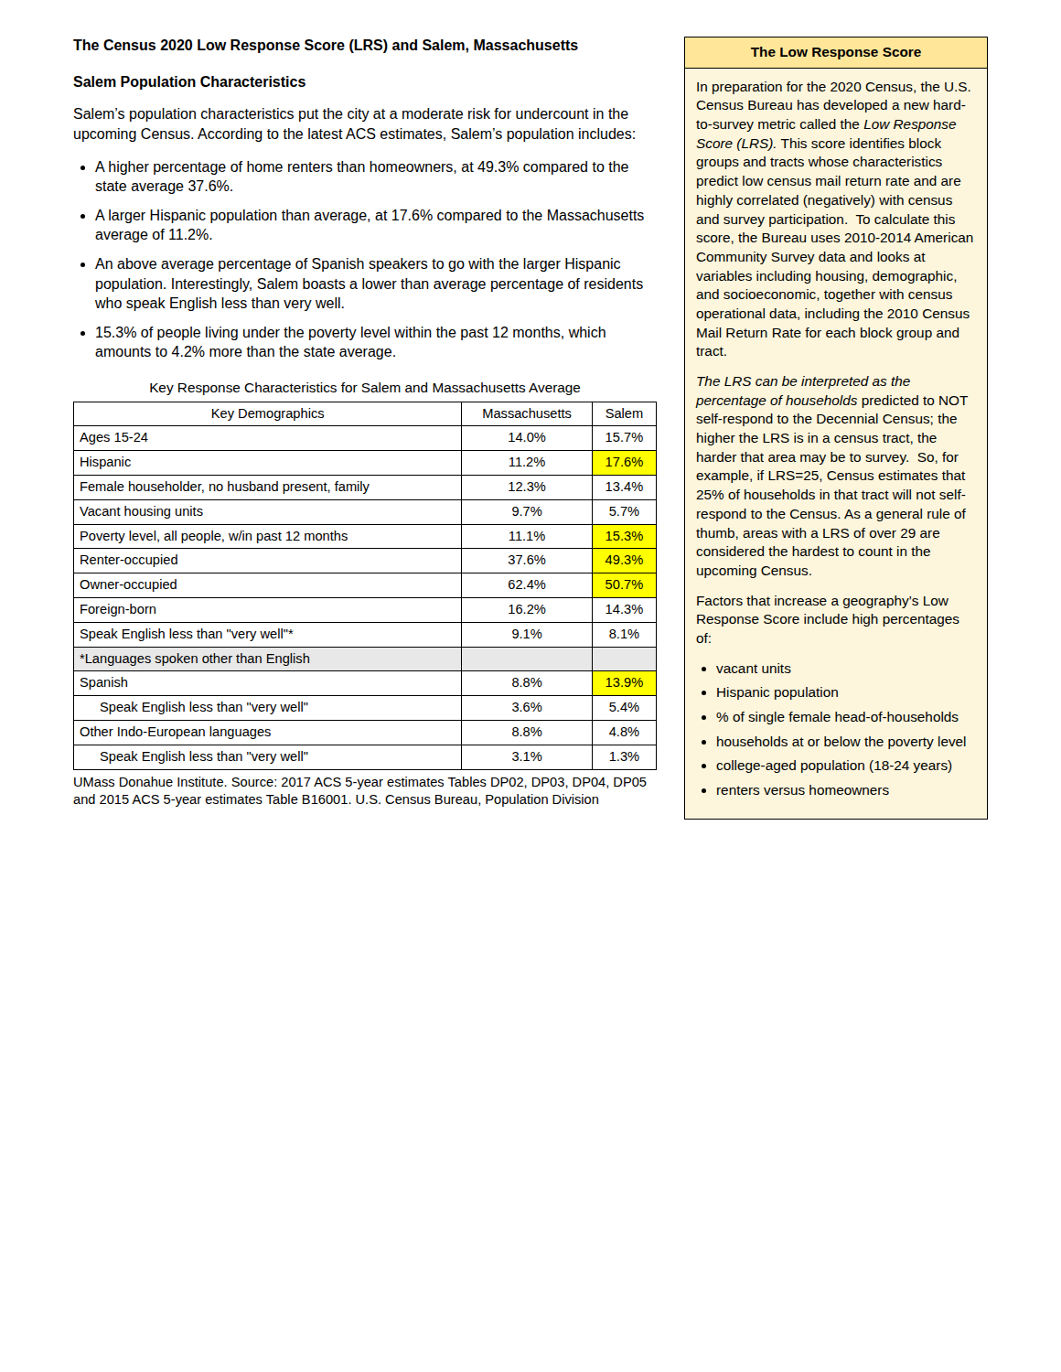The Census 2020 Low Response Score (LRS) and Salem, Massachusetts
Salem Population Characteristics
Salem’s population characteristics put the city at a moderate risk for undercount in the upcoming Census. According to the latest ACS estimates, Salem’s population includes:
A higher percentage of home renters than homeowners, at 49.3% compared to the state average 37.6%.
A larger Hispanic population than average, at 17.6% compared to the Massachusetts average of 11.2%.
An above average percentage of Spanish speakers to go with the larger Hispanic population. Interestingly, Salem boasts a lower than average percentage of residents who speak English less than very well.
15.3% of people living under the poverty level within the past 12 months, which amounts to 4.2% more than the state average.
Key Response Characteristics for Salem and Massachusetts Average
| Key Demographics | Massachusetts | Salem |
| --- | --- | --- |
| Ages 15-24 | 14.0% | 15.7% |
| Hispanic | 11.2% | 17.6% |
| Female householder, no husband present, family | 12.3% | 13.4% |
| Vacant housing units | 9.7% | 5.7% |
| Poverty level, all people, w/in past 12 months | 11.1% | 15.3% |
| Renter-occupied | 37.6% | 49.3% |
| Owner-occupied | 62.4% | 50.7% |
| Foreign-born | 16.2% | 14.3% |
| Speak English less than "very well"* | 9.1% | 8.1% |
| *Languages spoken other than English | | |
| Spanish | 8.8% | 13.9% |
| Speak English less than "very well" | 3.6% | 5.4% |
| Other Indo-European languages | 8.8% | 4.8% |
| Speak English less than "very well" | 3.1% | 1.3% |
UMass Donahue Institute. Source: 2017 ACS 5-year estimates Tables DP02, DP03, DP04, DP05 and 2015 ACS 5-year estimates Table B16001. U.S. Census Bureau, Population Division
The Low Response Score
In preparation for the 2020 Census, the U.S. Census Bureau has developed a new hard-to-survey metric called the Low Response Score (LRS). This score identifies block groups and tracts whose characteristics predict low census mail return rate and are highly correlated (negatively) with census and survey participation. To calculate this score, the Bureau uses 2010-2014 American Community Survey data and looks at variables including housing, demographic, and socioeconomic, together with census operational data, including the 2010 Census Mail Return Rate for each block group and tract.
The LRS can be interpreted as the percentage of households predicted to NOT self-respond to the Decennial Census; the higher the LRS is in a census tract, the harder that area may be to survey. So, for example, if LRS=25, Census estimates that 25% of households in that tract will not self-respond to the Census. As a general rule of thumb, areas with a LRS of over 29 are considered the hardest to count in the upcoming Census.
Factors that increase a geography’s Low Response Score include high percentages of:
vacant units
Hispanic population
% of single female head-of-households
households at or below the poverty level
college-aged population (18-24 years)
renters versus homeowners